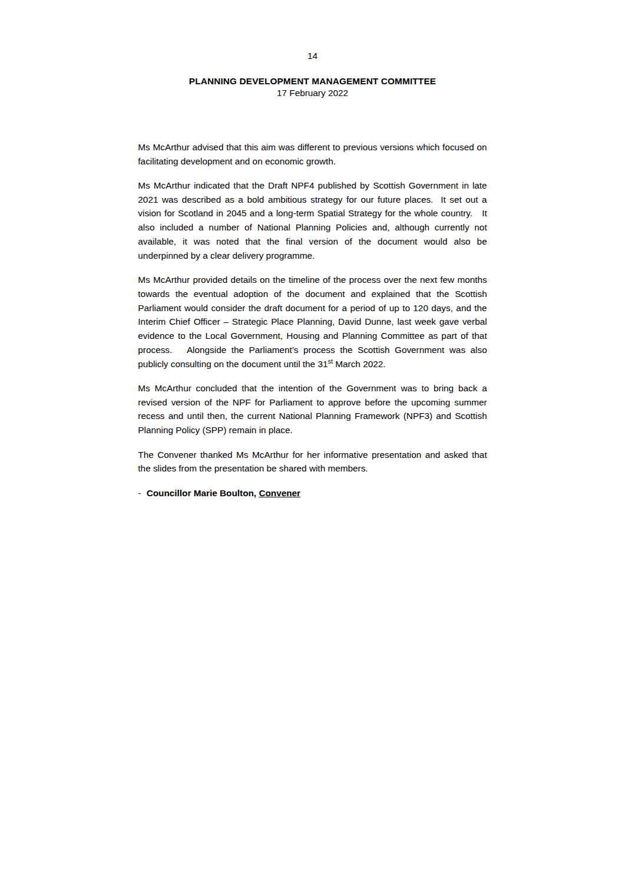14
PLANNING DEVELOPMENT MANAGEMENT COMMITTEE
17 February 2022
Ms McArthur advised that this aim was different to previous versions which focused on facilitating development and on economic growth.
Ms McArthur indicated that the Draft NPF4 published by Scottish Government in late 2021 was described as a bold ambitious strategy for our future places. It set out a vision for Scotland in 2045 and a long-term Spatial Strategy for the whole country. It also included a number of National Planning Policies and, although currently not available, it was noted that the final version of the document would also be underpinned by a clear delivery programme.
Ms McArthur provided details on the timeline of the process over the next few months towards the eventual adoption of the document and explained that the Scottish Parliament would consider the draft document for a period of up to 120 days, and the Interim Chief Officer – Strategic Place Planning, David Dunne, last week gave verbal evidence to the Local Government, Housing and Planning Committee as part of that process. Alongside the Parliament’s process the Scottish Government was also publicly consulting on the document until the 31st March 2022.
Ms McArthur concluded that the intention of the Government was to bring back a revised version of the NPF for Parliament to approve before the upcoming summer recess and until then, the current National Planning Framework (NPF3) and Scottish Planning Policy (SPP) remain in place.
The Convener thanked Ms McArthur for her informative presentation and asked that the slides from the presentation be shared with members.
-Councillor Marie Boulton, Convener